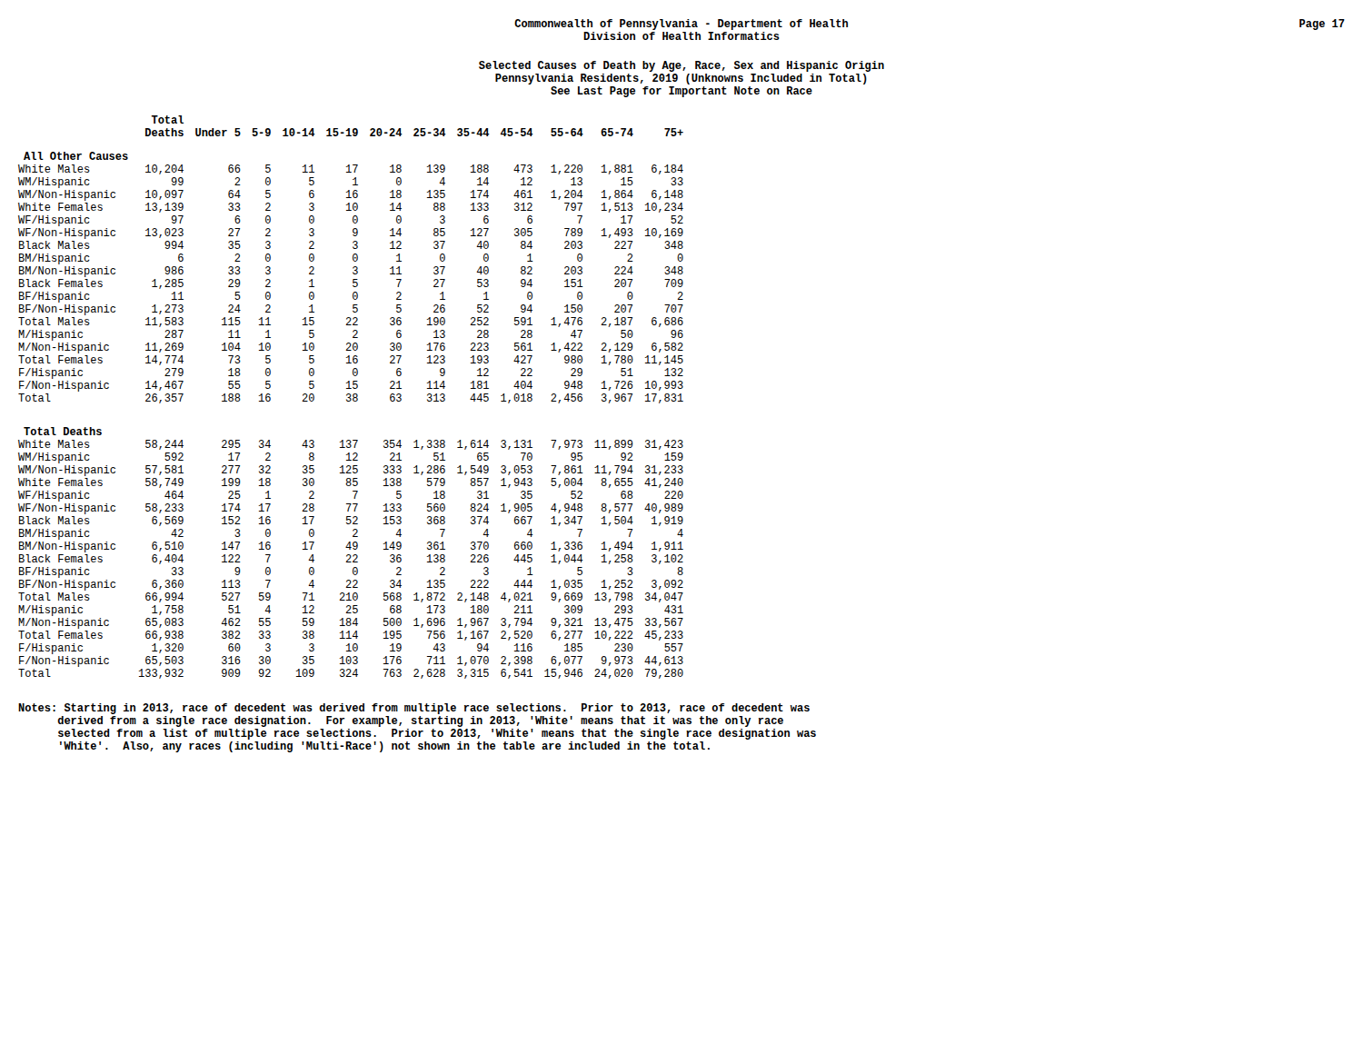Page 17
Commonwealth of Pennsylvania - Department of Health
Division of Health Informatics
Selected Causes of Death by Age, Race, Sex and Hispanic Origin
Pennsylvania Residents, 2019 (Unknowns Included in Total)
See Last Page for Important Note on Race
| | Total Deaths | Under 5 | 5-9 | 10-14 | 15-19 | 20-24 | 25-34 | 35-44 | 45-54 | 55-64 | 65-74 | 75+ |
| --- | --- | --- | --- | --- | --- | --- | --- | --- | --- | --- | --- | --- |
| All Other Causes |
| White Males | 10,204 | 66 | 5 | 11 | 17 | 18 | 139 | 188 | 473 | 1,220 | 1,881 | 6,184 |
| WM/Hispanic | 99 | 2 | 0 | 5 | 1 | 0 | 4 | 14 | 12 | 13 | 15 | 33 |
| WM/Non-Hispanic | 10,097 | 64 | 5 | 6 | 16 | 18 | 135 | 174 | 461 | 1,204 | 1,864 | 6,148 |
| White Females | 13,139 | 33 | 2 | 3 | 10 | 14 | 88 | 133 | 312 | 797 | 1,513 | 10,234 |
| WF/Hispanic | 97 | 6 | 0 | 0 | 0 | 0 | 3 | 6 | 6 | 7 | 17 | 52 |
| WF/Non-Hispanic | 13,023 | 27 | 2 | 3 | 9 | 14 | 85 | 127 | 305 | 789 | 1,493 | 10,169 |
| Black Males | 994 | 35 | 3 | 2 | 3 | 12 | 37 | 40 | 84 | 203 | 227 | 348 |
| BM/Hispanic | 6 | 2 | 0 | 0 | 0 | 1 | 0 | 0 | 1 | 0 | 2 | 0 |
| BM/Non-Hispanic | 986 | 33 | 3 | 2 | 3 | 11 | 37 | 40 | 82 | 203 | 224 | 348 |
| Black Females | 1,285 | 29 | 2 | 1 | 5 | 7 | 27 | 53 | 94 | 151 | 207 | 709 |
| BF/Hispanic | 11 | 5 | 0 | 0 | 0 | 2 | 1 | 1 | 0 | 0 | 0 | 2 |
| BF/Non-Hispanic | 1,273 | 24 | 2 | 1 | 5 | 5 | 26 | 52 | 94 | 150 | 207 | 707 |
| Total Males | 11,583 | 115 | 11 | 15 | 22 | 36 | 190 | 252 | 591 | 1,476 | 2,187 | 6,686 |
| M/Hispanic | 287 | 11 | 1 | 5 | 2 | 6 | 13 | 28 | 28 | 47 | 50 | 96 |
| M/Non-Hispanic | 11,269 | 104 | 10 | 10 | 20 | 30 | 176 | 223 | 561 | 1,422 | 2,129 | 6,582 |
| Total Females | 14,774 | 73 | 5 | 5 | 16 | 27 | 123 | 193 | 427 | 980 | 1,780 | 11,145 |
| F/Hispanic | 279 | 18 | 0 | 0 | 0 | 6 | 9 | 12 | 22 | 29 | 51 | 132 |
| F/Non-Hispanic | 14,467 | 55 | 5 | 5 | 15 | 21 | 114 | 181 | 404 | 948 | 1,726 | 10,993 |
| Total | 26,357 | 188 | 16 | 20 | 38 | 63 | 313 | 445 | 1,018 | 2,456 | 3,967 | 17,831 |
| Total Deaths |
| White Males | 58,244 | 295 | 34 | 43 | 137 | 354 | 1,338 | 1,614 | 3,131 | 7,973 | 11,899 | 31,423 |
| WM/Hispanic | 592 | 17 | 2 | 8 | 12 | 21 | 51 | 65 | 70 | 95 | 92 | 159 |
| WM/Non-Hispanic | 57,581 | 277 | 32 | 35 | 125 | 333 | 1,286 | 1,549 | 3,053 | 7,861 | 11,794 | 31,233 |
| White Females | 58,749 | 199 | 18 | 30 | 85 | 138 | 579 | 857 | 1,943 | 5,004 | 8,655 | 41,240 |
| WF/Hispanic | 464 | 25 | 1 | 2 | 7 | 5 | 18 | 31 | 35 | 52 | 68 | 220 |
| WF/Non-Hispanic | 58,233 | 174 | 17 | 28 | 77 | 133 | 560 | 824 | 1,905 | 4,948 | 8,577 | 40,989 |
| Black Males | 6,569 | 152 | 16 | 17 | 52 | 153 | 368 | 374 | 667 | 1,347 | 1,504 | 1,919 |
| BM/Hispanic | 42 | 3 | 0 | 0 | 2 | 4 | 7 | 4 | 4 | 7 | 7 | 4 |
| BM/Non-Hispanic | 6,510 | 147 | 16 | 17 | 49 | 149 | 361 | 370 | 660 | 1,336 | 1,494 | 1,911 |
| Black Females | 6,404 | 122 | 7 | 4 | 22 | 36 | 138 | 226 | 445 | 1,044 | 1,258 | 3,102 |
| BF/Hispanic | 33 | 9 | 0 | 0 | 0 | 2 | 2 | 3 | 1 | 5 | 3 | 8 |
| BF/Non-Hispanic | 6,360 | 113 | 7 | 4 | 22 | 34 | 135 | 222 | 444 | 1,035 | 1,252 | 3,092 |
| Total Males | 66,994 | 527 | 59 | 71 | 210 | 568 | 1,872 | 2,148 | 4,021 | 9,669 | 13,798 | 34,047 |
| M/Hispanic | 1,758 | 51 | 4 | 12 | 25 | 68 | 173 | 180 | 211 | 309 | 293 | 431 |
| M/Non-Hispanic | 65,083 | 462 | 55 | 59 | 184 | 500 | 1,696 | 1,967 | 3,794 | 9,321 | 13,475 | 33,567 |
| Total Females | 66,938 | 382 | 33 | 38 | 114 | 195 | 756 | 1,167 | 2,520 | 6,277 | 10,222 | 45,233 |
| F/Hispanic | 1,320 | 60 | 3 | 3 | 10 | 19 | 43 | 94 | 116 | 185 | 230 | 557 |
| F/Non-Hispanic | 65,503 | 316 | 30 | 35 | 103 | 176 | 711 | 1,070 | 2,398 | 6,077 | 9,973 | 44,613 |
| Total | 133,932 | 909 | 92 | 109 | 324 | 763 | 2,628 | 3,315 | 6,541 | 15,946 | 24,020 | 79,280 |
Notes: Starting in 2013, race of decedent was derived from multiple race selections. Prior to 2013, race of decedent was derived from a single race designation. For example, starting in 2013, 'White' means that it was the only race selected from a list of multiple race selections. Prior to 2013, 'White' means that the single race designation was 'White'. Also, any races (including 'Multi-Race') not shown in the table are included in the total.